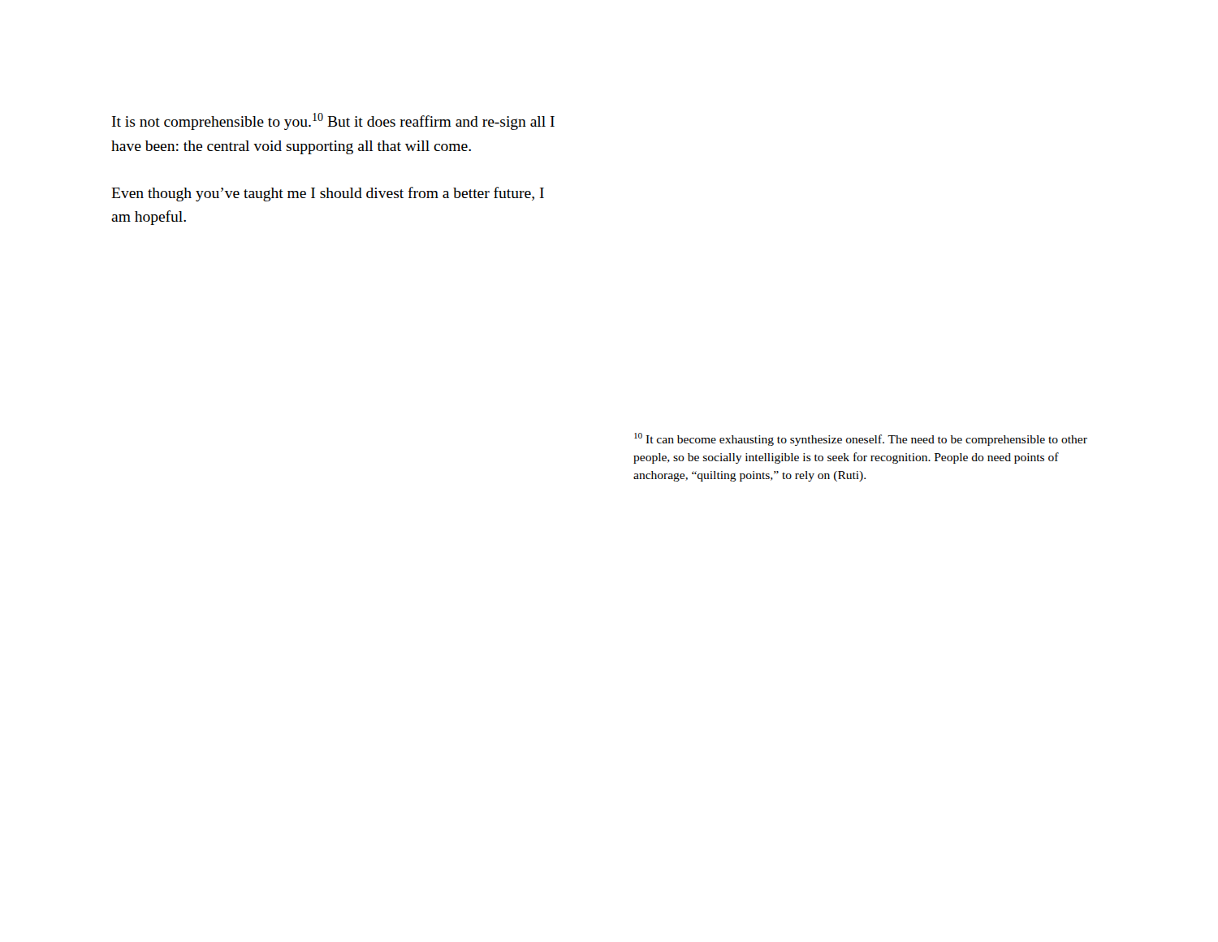It is not comprehensible to you.10 But it does reaffirm and re-sign all I have been: the central void supporting all that will come.
Even though you’ve taught me I should divest from a better future, I am hopeful.
10 It can become exhausting to synthesize oneself. The need to be comprehensible to other people, so be socially intelligible is to seek for recognition. People do need points of anchorage, “quilting points,” to rely on (Ruti).